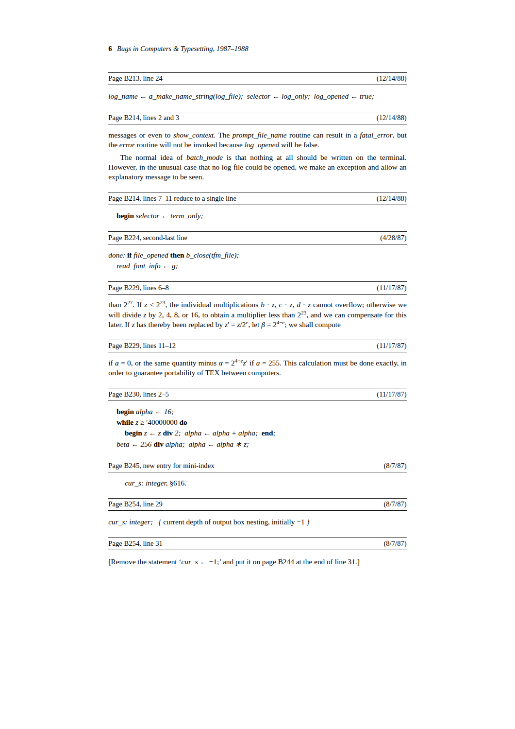6 Bugs in Computers & Typesetting, 1987–1988
Page B213, line 24 (12/14/88)
log_name ← a_make_name_string(log_file); selector ← log_only; log_opened ← true;
Page B214, lines 2 and 3 (12/14/88)
messages or even to show_context. The prompt_file_name routine can result in a fatal_error, but the error routine will not be invoked because log_opened will be false.
The normal idea of batch_mode is that nothing at all should be written on the terminal. However, in the unusual case that no log file could be opened, we make an exception and allow an explanatory message to be seen.
Page B214, lines 7–11 reduce to a single line (12/14/88)
begin selector ← term_only;
Page B224, second-last line (4/28/87)
done: if file_opened then b_close(tfm_file);
read_font_info ← g;
Page B229, lines 6–8 (11/17/87)
than 227. If z < 223, the individual multiplications b · z, c · z, d · z cannot overflow; otherwise we will divide z by 2, 4, 8, or 16, to obtain a multiplier less than 223, and we can compensate for this later. If z has thereby been replaced by z′ = z/2e, let β = 24−e; we shall compute
Page B229, lines 11–12 (11/17/87)
if a = 0, or the same quantity minus α = 24+ez′ if a = 255. This calculation must be done exactly, in order to guarantee portability of TEX between computers.
Page B230, lines 2–5 (11/17/87)
begin alpha ← 16;
while z ≥ ′40000000 do
begin z ← z div 2; alpha ← alpha + alpha; end;
beta ← 256 div alpha; alpha ← alpha ∗ z;
Page B245, new entry for mini-index (8/7/87)
cur_s: integer, §616.
Page B254, line 29 (8/7/87)
cur_s: integer; { current depth of output box nesting, initially −1 }
Page B254, line 31 (8/7/87)
[Remove the statement ‘cur_s ← −1;’ and put it on page B244 at the end of line 31.]